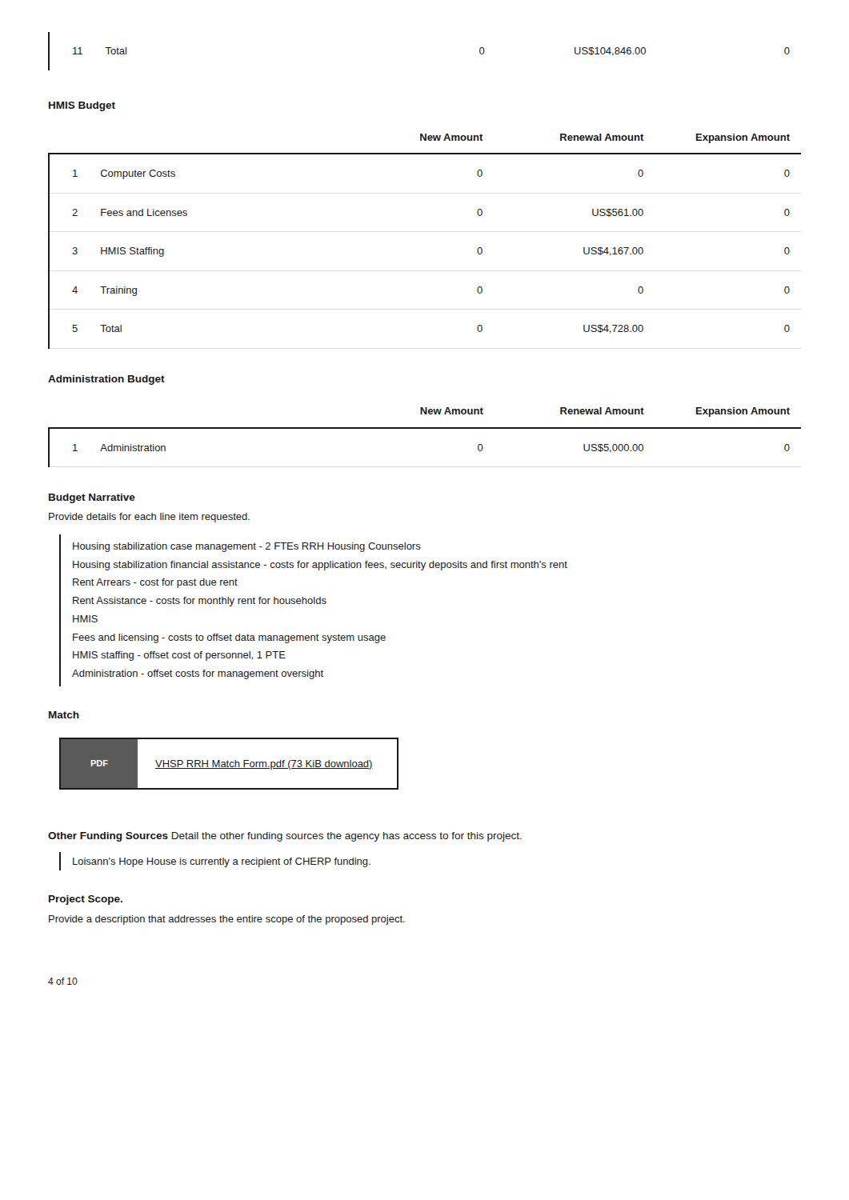| 11 | Total | 0 | US$104,846.00 | 0 |
HMIS Budget
| | | New Amount | Renewal Amount | Expansion Amount |
| --- | --- | --- | --- | --- |
| 1 | Computer Costs | 0 | 0 | 0 |
| 2 | Fees and Licenses | 0 | US$561.00 | 0 |
| 3 | HMIS Staffing | 0 | US$4,167.00 | 0 |
| 4 | Training | 0 | 0 | 0 |
| 5 | Total | 0 | US$4,728.00 | 0 |
Administration Budget
| | | New Amount | Renewal Amount | Expansion Amount |
| --- | --- | --- | --- | --- |
| 1 | Administration | 0 | US$5,000.00 | 0 |
Budget Narrative
Provide details for each line item requested.
Housing stabilization case management - 2 FTEs RRH Housing Counselors
Housing stabilization financial assistance - costs for application fees, security deposits and first month's rent
Rent Arrears - cost for past due rent
Rent Assistance - costs for monthly rent for households
HMIS
Fees and licensing - costs to offset data management system usage
HMIS staffing - offset cost of personnel, 1 PTE
Administration - offset costs for management oversight
Match
PDF
VHSP RRH Match Form.pdf (73 KiB download)
Other Funding Sources Detail the other funding sources the agency has access to for this project.
Loisann's Hope House is currently a recipient of CHERP funding.
Project Scope.
Provide a description that addresses the entire scope of the proposed project.
4 of 10